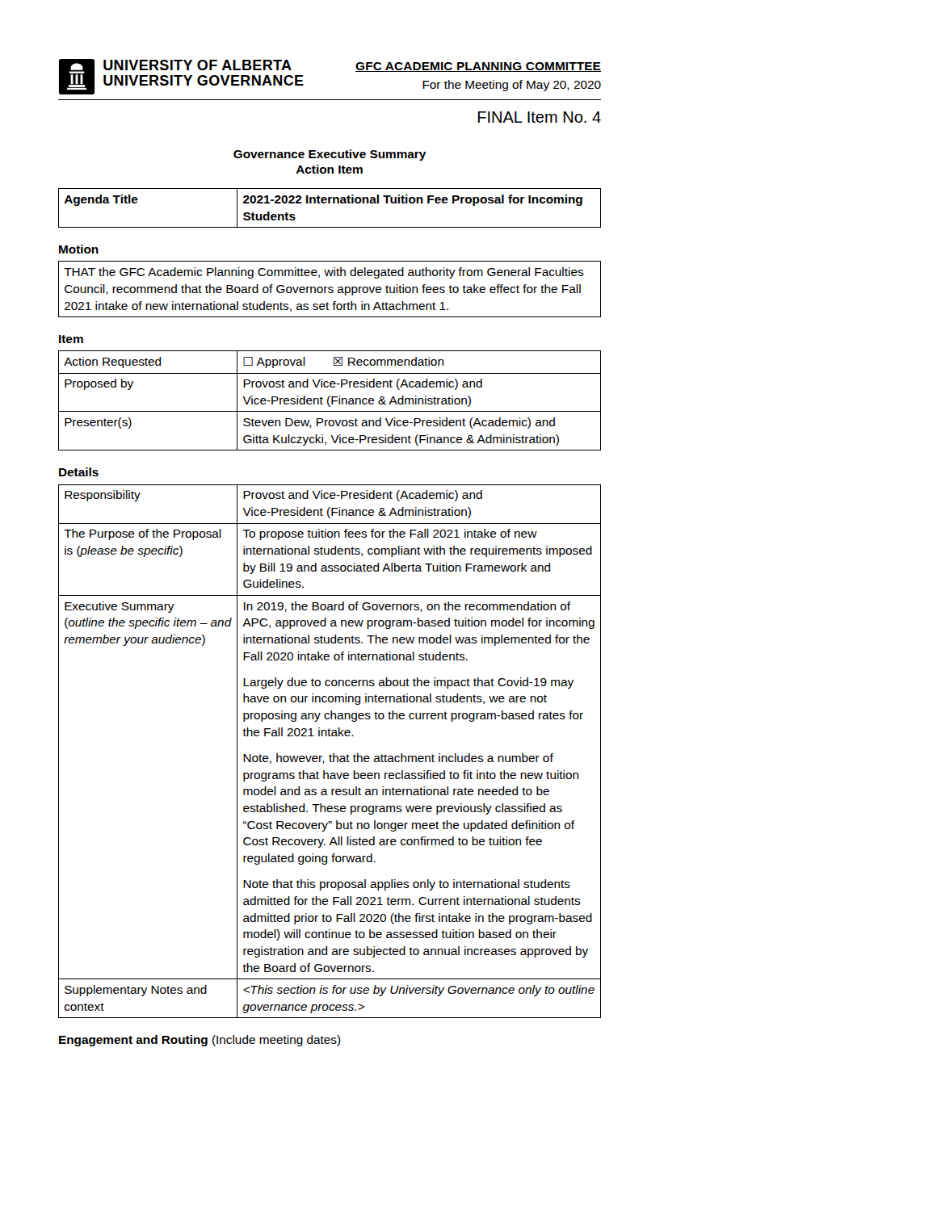UNIVERSITY OF ALBERTA
UNIVERSITY GOVERNANCE
GFC ACADEMIC PLANNING COMMITTEE
For the Meeting of May 20, 2020
FINAL Item No. 4
Governance Executive Summary
Action Item
| Agenda Title | 2021-2022 International Tuition Fee Proposal for Incoming Students |
Motion
| THAT the GFC Academic Planning Committee, with delegated authority from General Faculties Council, recommend that the Board of Governors approve tuition fees to take effect for the Fall 2021 intake of new international students, as set forth in Attachment 1. |
Item
| Action Requested | ☐ Approval ☒ Recommendation |
| Proposed by | Provost and Vice-President (Academic) and Vice-President (Finance & Administration) |
| Presenter(s) | Steven Dew, Provost and Vice-President (Academic) and Gitta Kulczycki, Vice-President (Finance & Administration) |
Details
| Responsibility | Provost and Vice-President (Academic) and Vice-President (Finance & Administration) |
| The Purpose of the Proposal is ( please be specific ) | To propose tuition fees for the Fall 2021 intake of new international students, compliant with the requirements imposed by Bill 19 and associated Alberta Tuition Framework and Guidelines. |
| Executive Summary ( outline the specific item – and remember your audience ) | In 2019, the Board of Governors, on the recommendation of APC, approved a new program-based tuition model for incoming international students. The new model was implemented for the Fall 2020 intake of international students. Largely due to concerns about the impact that Covid-19 may have on our incoming international students, we are not proposing any changes to the current program-based rates for the Fall 2021 intake. Note, however, that the attachment includes a number of programs that have been reclassified to fit into the new tuition model and as a result an international rate needed to be established. These programs were previously classified as “Cost Recovery” but no longer meet the updated definition of Cost Recovery. All listed are confirmed to be tuition fee regulated going forward. Note that this proposal applies only to international students admitted for the Fall 2021 term. Current international students admitted prior to Fall 2020 (the first intake in the program-based model) will continue to be assessed tuition based on their registration and are subjected to annual increases approved by the Board of Governors. |
| Supplementary Notes and context | <This section is for use by University Governance only to outline governance process.> |
Engagement and Routing (Include meeting dates)